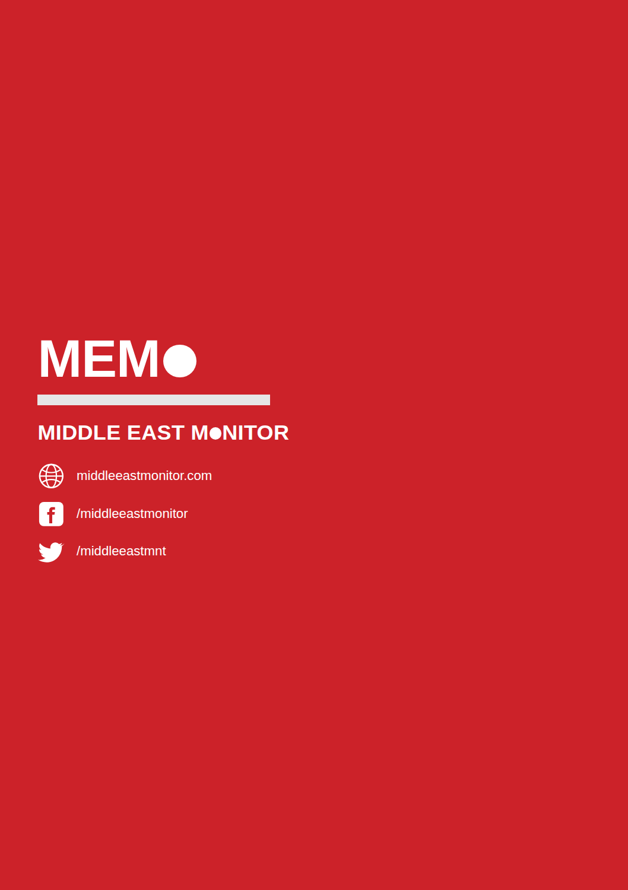MEM O
MIDDLE EAST M NITOR
middleeastmonitor.com
/middleeastmonitor
/middleeastmnt